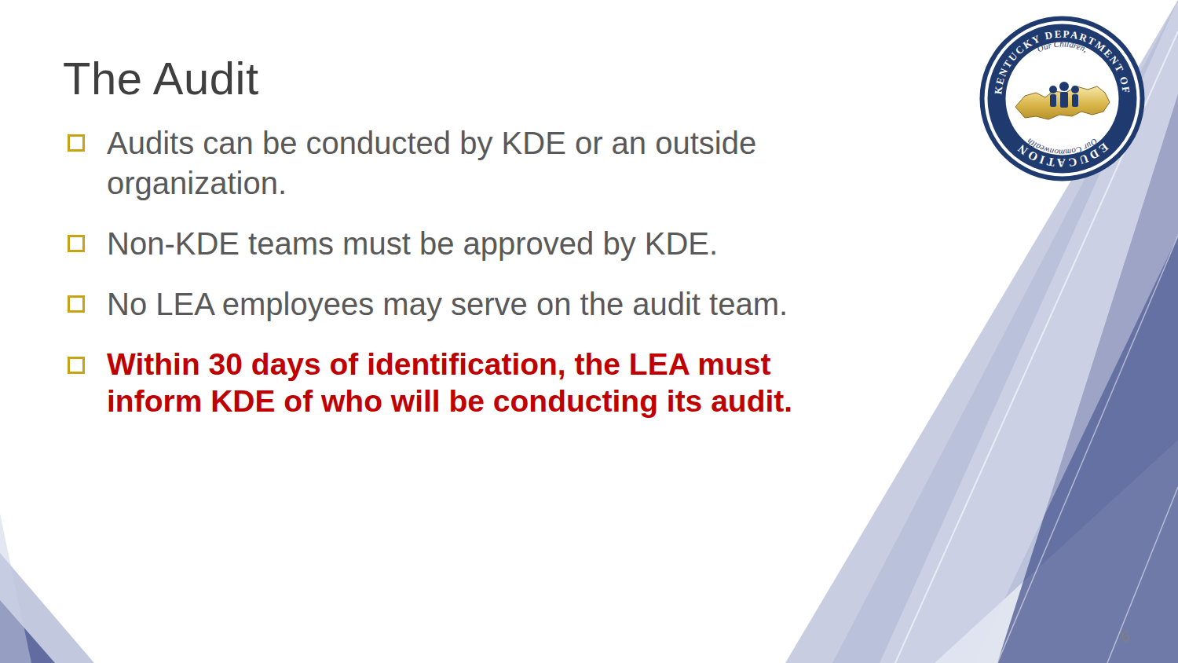KENTUCKY DEPARTMENT OF EDUCATION Our Children, Our Commonwealth
The Audit
Audits can be conducted by KDE or an outside organization.
Non-KDE teams must be approved by KDE.
No LEA employees may serve on the audit team.
Within 30 days of identification, the LEA must inform KDE of who will be conducting its audit.
6